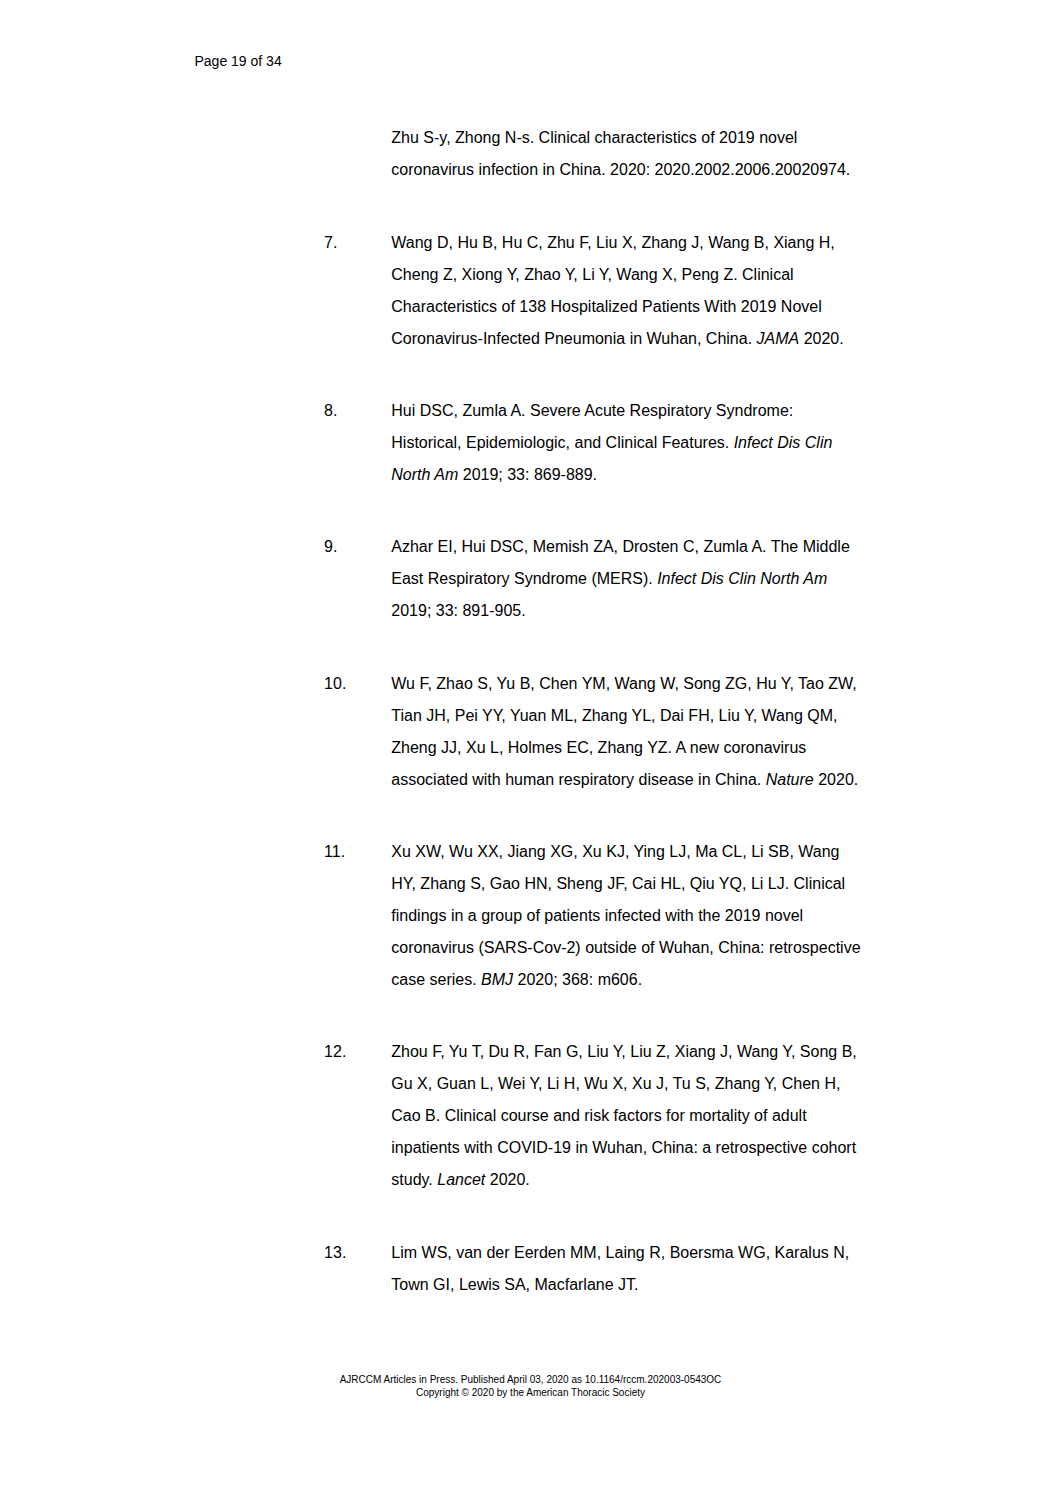Page 19 of 34
Zhu S-y, Zhong N-s. Clinical characteristics of 2019 novel coronavirus infection in China. 2020: 2020.2002.2006.20020974.
7. Wang D, Hu B, Hu C, Zhu F, Liu X, Zhang J, Wang B, Xiang H, Cheng Z, Xiong Y, Zhao Y, Li Y, Wang X, Peng Z. Clinical Characteristics of 138 Hospitalized Patients With 2019 Novel Coronavirus-Infected Pneumonia in Wuhan, China. JAMA 2020.
8. Hui DSC, Zumla A. Severe Acute Respiratory Syndrome: Historical, Epidemiologic, and Clinical Features. Infect Dis Clin North Am 2019; 33: 869-889.
9. Azhar EI, Hui DSC, Memish ZA, Drosten C, Zumla A. The Middle East Respiratory Syndrome (MERS). Infect Dis Clin North Am 2019; 33: 891-905.
10. Wu F, Zhao S, Yu B, Chen YM, Wang W, Song ZG, Hu Y, Tao ZW, Tian JH, Pei YY, Yuan ML, Zhang YL, Dai FH, Liu Y, Wang QM, Zheng JJ, Xu L, Holmes EC, Zhang YZ. A new coronavirus associated with human respiratory disease in China. Nature 2020.
11. Xu XW, Wu XX, Jiang XG, Xu KJ, Ying LJ, Ma CL, Li SB, Wang HY, Zhang S, Gao HN, Sheng JF, Cai HL, Qiu YQ, Li LJ. Clinical findings in a group of patients infected with the 2019 novel coronavirus (SARS-Cov-2) outside of Wuhan, China: retrospective case series. BMJ 2020; 368: m606.
12. Zhou F, Yu T, Du R, Fan G, Liu Y, Liu Z, Xiang J, Wang Y, Song B, Gu X, Guan L, Wei Y, Li H, Wu X, Xu J, Tu S, Zhang Y, Chen H, Cao B. Clinical course and risk factors for mortality of adult inpatients with COVID-19 in Wuhan, China: a retrospective cohort study. Lancet 2020.
13. Lim WS, van der Eerden MM, Laing R, Boersma WG, Karalus N, Town GI, Lewis SA, Macfarlane JT.
AJRCCM Articles in Press. Published April 03, 2020 as 10.1164/rccm.202003-0543OC
Copyright © 2020 by the American Thoracic Society